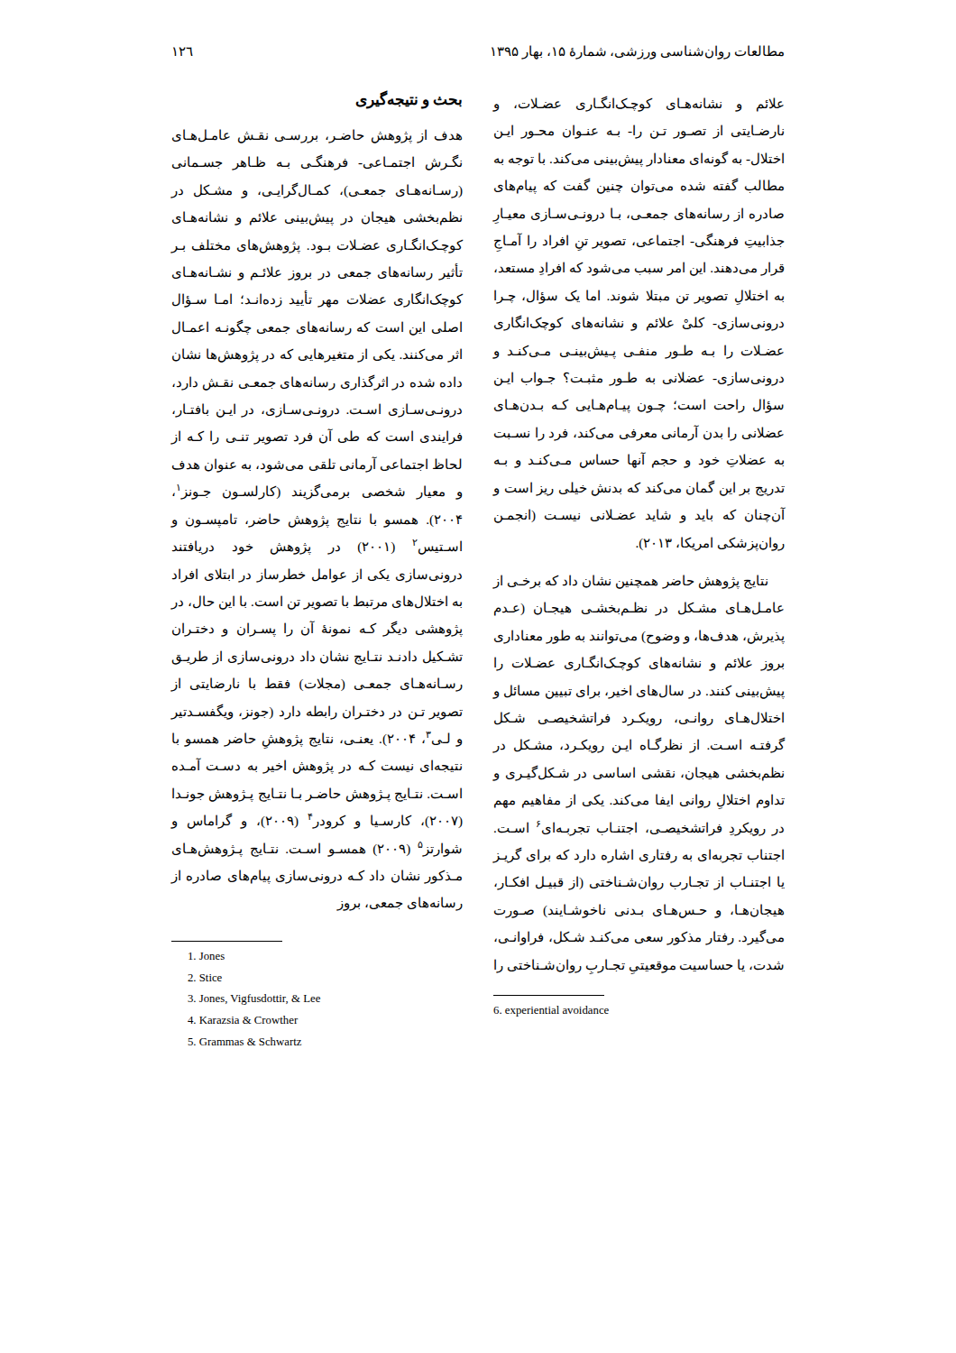مطالعات روان‌شناسی ورزشی، شمارهٔ ۱۵، بهار ۱۳۹۵
۱۲٦
علائم و نشانه‌هـای کوچـک‌انگـاری عضـلات، و نارضـایتی از تصـور تـن را- بـه عنـوان محـور ایـن اختلال- به گونه‌ای معنادار پیش‌بینی می‌کند. با توجه به مطالب گفته شده می‌توان چنین گفت که پیام‌های صادره از رسانه‌های جمعـی، بـا درونـی‌سـازی معیـارِ جذابیتِ فرهنگی- اجتماعی، تصویر تنِ افراد را آمـاجِ قرار می‌دهند. این امر سبب می‌شود که افرادِ مستعد، به اختلالِ تصویر تن مبتلا شوند. اما یک سؤال، چـرا درونی‌سازی- کلیْ علائم و نشانه‌های کوچک‌انگاری عضـلات را بـه طـور منفـی پـیش‌بینـی مـی‌کنـد و درونی‌سازی- عضلانی به طـور مثبـت؟ جـواب ایـن سؤال راحت است؛ چـون پیـام‌هـایی کـه بـدن‌هـای عضلانی را بدن آرمانی معرفی می‌کند، فرد را نسـبت به عضلاتِ خود و حجم آنها حساس مـی‌کنـد و بـه تدریج بر این گمان می‌کند که بدنش خیلی ریز است و آن‌چنان که باید و شاید عضـلانی نیسـت (انجمـن روان‌پزشکی امریکا، ۲۰۱۳).
نتایج پژوهش حاضر همچنین نشان داد که برخـی از عامـل‌هـای مشـکل در نظـم‌بخشـی هیجـان (عـدم پذیرش، هدف‌ها، و وضوح) می‌توانند به طور معناداری بروز علائم و نشانه‌های کوچـک‌انگـاری عضـلات را پیش‌بینی کنند. در سال‌های اخیر، برای تبیین مسائل و اختلال‌هـای روانـی، رویکـرد فراتشخیصـی شـکل گرفتـه اسـت. از نظرگـاه ایـن رویکـرد، مشـکل در نظم‌بخشی هیجان، نقشی اساسی در شـکل‌گیـری و تداوم اختلالِ روانی ایفا می‌کند. یکی از مفاهیم مهم در رویکردِ فراتشخیصـی، اجتنـاب تجربـه‌ای۶ اسـت. اجتناب تجربه‌ای به رفتاری اشاره دارد که برای گریـز یا اجتنـاب از تجـارب روان‌شـناختی (از قبیـل افکـار، هیجان‌هـا، و حـس‌هـای بـدنی ناخوشـایند) صـورت می‌گیرد. رفتار مذکور سعی می‌کنـد شـکل، فراوانـی، شدت، یا حساسیت موقعیتیِ تجـاربِ روان‌شـناختی را
6. experiential avoidance
بحث و نتیجه‌گیری
هدف از پژوهش حاضـر، بررسـی نقـش عامـل‌هـای نگـرش اجتمـاعی- فرهنگـی بـه ظـاهر جسـمانی (رسـانه‌هـای جمعـی)، کمـال‌گرایـی، و مشـکل در نظم‌بخشی هیجان در پیش‌بینی علائم و نشانه‌هـای کوچـک‌انگـاری عضـلات بـود. پژوهش‌های مختلف بـر تأثیر رسانه‌های جمعی در بروز علائـم و نشـانه‌هـای کوچک‌انگاری عضلات مهر تأیید زده‌انـد؛ امـا سـؤال اصلی این است که رسانه‌های جمعی چگونـه اعمـال اثر می‌کنند. یکی از متغیرهایی که در پژوهش‌ها نشان داده شده در اثرگذاری رسانه‌های جمعـی نقـش دارد، درونـی‌سـازی اسـت. درونـی‌سـازی، در ایـن بافتـار، فرایندی است که طی آن فرد تصویر تنـی را کـه از لحاظ اجتماعی آرمانی تلقی می‌شود، به عنوان هدف و معیار شخصی برمی‌گزیند (کارلسـون جـونز۱، ۲۰۰۴). همسو با نتایج پژوهش حاضر، تامپسـون و اسـتیس۲ (۲۰۰۱) در پژوهش خود دریافتند درونی‌سازی یکی از عوامل خطرساز در ابتلای افراد به اختلال‌های مرتبط با تصویر تن است. با این حال، در پژوهشی دیگر کـه نمونهٔ آن را پسـران و دختـران تشـکیل دادنـد نتـایج نشان داد درونی‌سازی از طریـق رسـانه‌هـای جمعـی (مجلات) فقط با نارضایتی از تصویر تـن در دختـران رابطه دارد (جونز، ویگفسـدتیر و لـی۳، ۲۰۰۴). یعنـی، نتایج پژوهشِ حاضر همسو با نتیجه‌ای نیست کـه در پژوهش اخیر به دسـت آمـده اسـت. نتـایج پـژوهش حاضـر بـا نتـایج پـژوهش جونـدا (۲۰۰۷)، کارسـیا و کرودر۴ (۲۰۰۹)، و گراماس و شوارتز۵ (۲۰۰۹) همسـو اسـت. نتـایج پـژوهش‌هـای مـذکور نشان داد کـه درونی‌سازی پیام‌های صادره از رسانه‌های جمعی، بروز
1. Jones
2. Stice
3. Jones, Vigfusdottir, & Lee
4. Karazsia & Crowther
5. Grammas & Schwartz